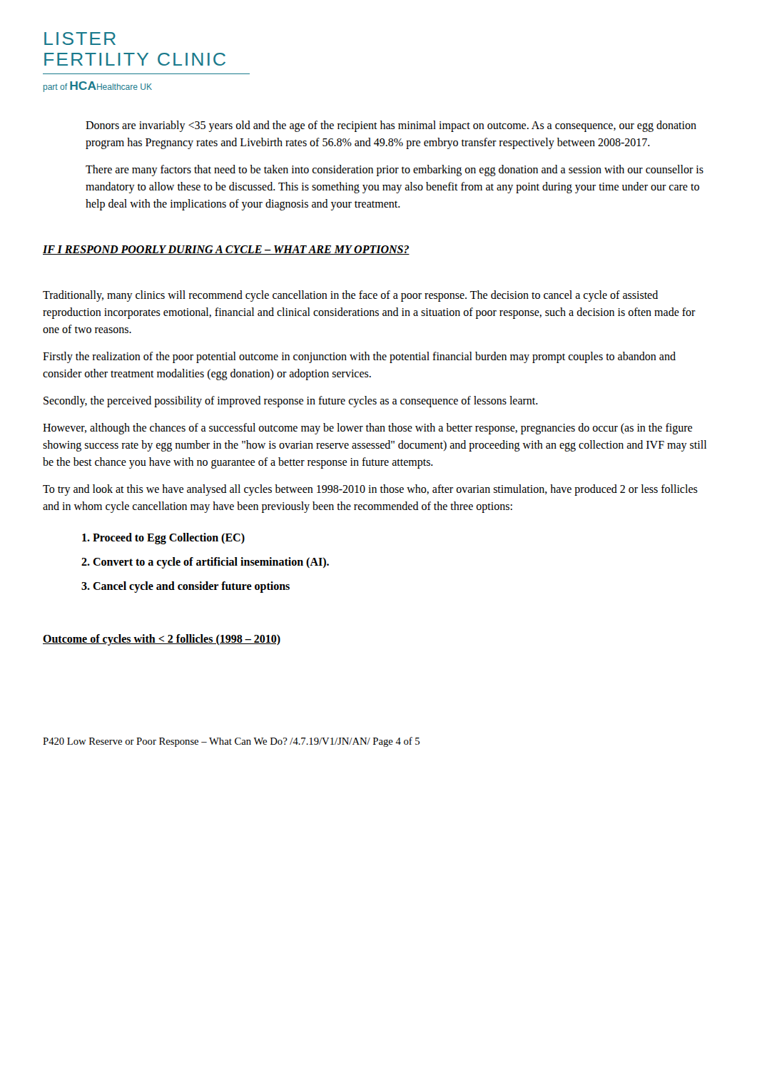LISTER
FERTILITY CLINIC
part of HCAHealthcare UK
Donors are invariably <35 years old and the age of the recipient has minimal impact on outcome. As a consequence, our egg donation program has Pregnancy rates and Livebirth rates of 56.8% and 49.8% pre embryo transfer respectively between 2008-2017.
There are many factors that need to be taken into consideration prior to embarking on egg donation and a session with our counsellor is mandatory to allow these to be discussed. This is something you may also benefit from at any point during your time under our care to help deal with the implications of your diagnosis and your treatment.
IF I RESPOND POORLY DURING A CYCLE – WHAT ARE MY OPTIONS?
Traditionally, many clinics will recommend cycle cancellation in the face of a poor response. The decision to cancel a cycle of assisted reproduction incorporates emotional, financial and clinical considerations and in a situation of poor response, such a decision is often made for one of two reasons.
Firstly the realization of the poor potential outcome in conjunction with the potential financial burden may prompt couples to abandon and consider other treatment modalities (egg donation) or adoption services.
Secondly, the perceived possibility of improved response in future cycles as a consequence of lessons learnt.
However, although the chances of a successful outcome may be lower than those with a better response, pregnancies do occur (as in the figure showing success rate by egg number in the "how is ovarian reserve assessed" document) and proceeding with an egg collection and IVF may still be the best chance you have with no guarantee of a better response in future attempts.
To try and look at this we have analysed all cycles between 1998-2010 in those who, after ovarian stimulation, have produced 2 or less follicles and in whom cycle cancellation may have been previously been the recommended of the three options:
Proceed to Egg Collection (EC)
Convert to a cycle of artificial insemination (AI).
Cancel cycle and consider future options
Outcome of cycles with < 2 follicles (1998 – 2010)
P420 Low Reserve or Poor Response – What Can We Do? /4.7.19/V1/JN/AN/ Page 4 of 5